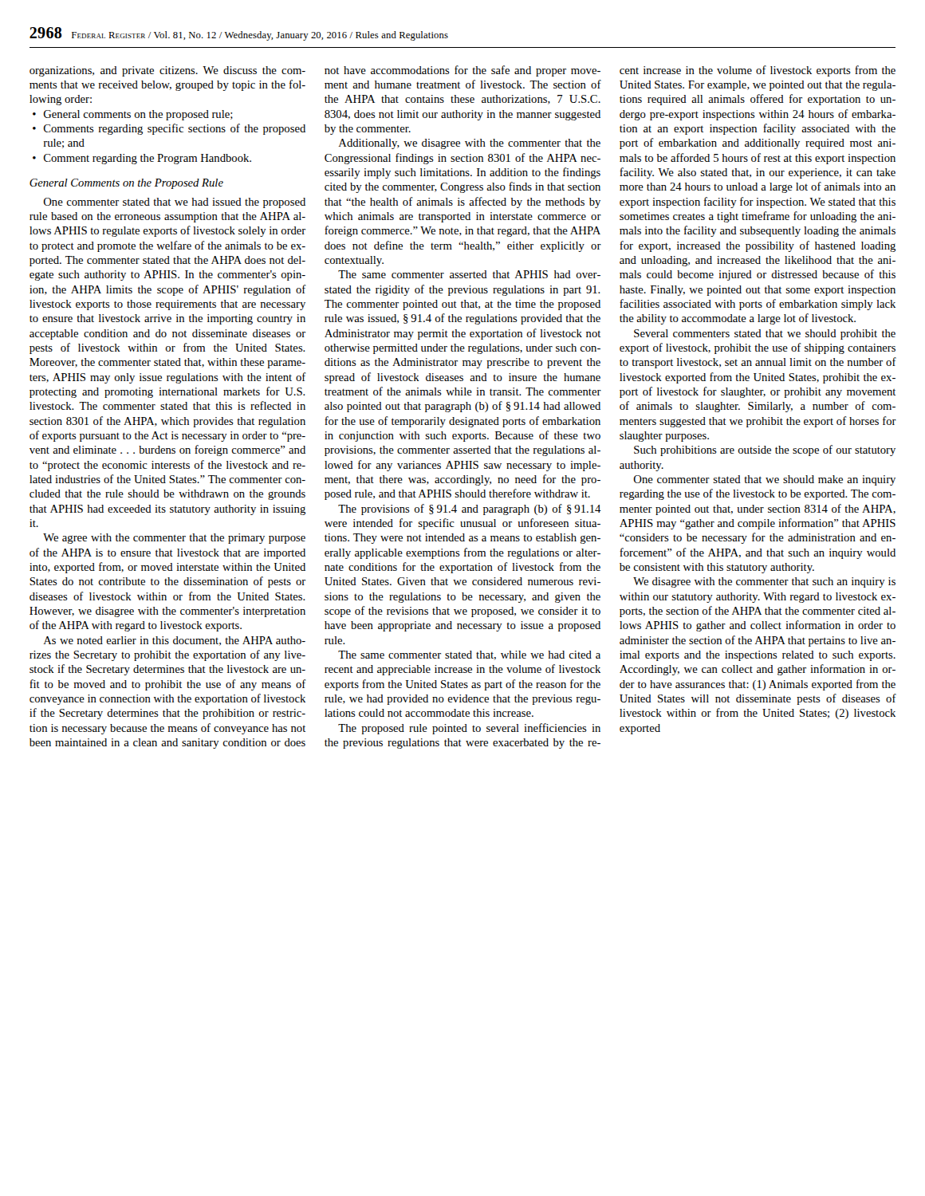2968 Federal Register / Vol. 81, No. 12 / Wednesday, January 20, 2016 / Rules and Regulations
organizations, and private citizens. We discuss the comments that we received below, grouped by topic in the following order:
General comments on the proposed rule;
Comments regarding specific sections of the proposed rule; and
Comment regarding the Program Handbook.
General Comments on the Proposed Rule
One commenter stated that we had issued the proposed rule based on the erroneous assumption that the AHPA allows APHIS to regulate exports of livestock solely in order to protect and promote the welfare of the animals to be exported. The commenter stated that the AHPA does not delegate such authority to APHIS. In the commenter's opinion, the AHPA limits the scope of APHIS' regulation of livestock exports to those requirements that are necessary to ensure that livestock arrive in the importing country in acceptable condition and do not disseminate diseases or pests of livestock within or from the United States. Moreover, the commenter stated that, within these parameters, APHIS may only issue regulations with the intent of protecting and promoting international markets for U.S. livestock. The commenter stated that this is reflected in section 8301 of the AHPA, which provides that regulation of exports pursuant to the Act is necessary in order to “prevent and eliminate . . . burdens on foreign commerce” and to “protect the economic interests of the livestock and related industries of the United States.” The commenter concluded that the rule should be withdrawn on the grounds that APHIS had exceeded its statutory authority in issuing it.
We agree with the commenter that the primary purpose of the AHPA is to ensure that livestock that are imported into, exported from, or moved interstate within the United States do not contribute to the dissemination of pests or diseases of livestock within or from the United States. However, we disagree with the commenter's interpretation of the AHPA with regard to livestock exports.
As we noted earlier in this document, the AHPA authorizes the Secretary to prohibit the exportation of any livestock if the Secretary determines that the livestock are unfit to be moved and to prohibit the use of any means of conveyance in connection with the exportation of livestock if the Secretary determines that the prohibition or restriction is necessary because the means of conveyance has not been maintained in a clean and sanitary condition or does not have accommodations for the safe and proper movement and humane treatment of livestock. The section of the AHPA that contains these authorizations, 7 U.S.C. 8304, does not limit our authority in the manner suggested by the commenter.
Additionally, we disagree with the commenter that the Congressional findings in section 8301 of the AHPA necessarily imply such limitations. In addition to the findings cited by the commenter, Congress also finds in that section that “the health of animals is affected by the methods by which animals are transported in interstate commerce or foreign commerce.” We note, in that regard, that the AHPA does not define the term “health,” either explicitly or contextually.
The same commenter asserted that APHIS had overstated the rigidity of the previous regulations in part 91. The commenter pointed out that, at the time the proposed rule was issued, § 91.4 of the regulations provided that the Administrator may permit the exportation of livestock not otherwise permitted under the regulations, under such conditions as the Administrator may prescribe to prevent the spread of livestock diseases and to insure the humane treatment of the animals while in transit. The commenter also pointed out that paragraph (b) of § 91.14 had allowed for the use of temporarily designated ports of embarkation in conjunction with such exports. Because of these two provisions, the commenter asserted that the regulations allowed for any variances APHIS saw necessary to implement, that there was, accordingly, no need for the proposed rule, and that APHIS should therefore withdraw it.
The provisions of § 91.4 and paragraph (b) of § 91.14 were intended for specific unusual or unforeseen situations. They were not intended as a means to establish generally applicable exemptions from the regulations or alternate conditions for the exportation of livestock from the United States. Given that we considered numerous revisions to the regulations to be necessary, and given the scope of the revisions that we proposed, we consider it to have been appropriate and necessary to issue a proposed rule.
The same commenter stated that, while we had cited a recent and appreciable increase in the volume of livestock exports from the United States as part of the reason for the rule, we had provided no evidence that the previous regulations could not accommodate this increase.
The proposed rule pointed to several inefficiencies in the previous regulations that were exacerbated by the recent increase in the volume of livestock exports from the United States. For example, we pointed out that the regulations required all animals offered for exportation to undergo pre-export inspections within 24 hours of embarkation at an export inspection facility associated with the port of embarkation and additionally required most animals to be afforded 5 hours of rest at this export inspection facility. We also stated that, in our experience, it can take more than 24 hours to unload a large lot of animals into an export inspection facility for inspection. We stated that this sometimes creates a tight timeframe for unloading the animals into the facility and subsequently loading the animals for export, increased the possibility of hastened loading and unloading, and increased the likelihood that the animals could become injured or distressed because of this haste. Finally, we pointed out that some export inspection facilities associated with ports of embarkation simply lack the ability to accommodate a large lot of livestock.
Several commenters stated that we should prohibit the export of livestock, prohibit the use of shipping containers to transport livestock, set an annual limit on the number of livestock exported from the United States, prohibit the export of livestock for slaughter, or prohibit any movement of animals to slaughter. Similarly, a number of commenters suggested that we prohibit the export of horses for slaughter purposes.
Such prohibitions are outside the scope of our statutory authority.
One commenter stated that we should make an inquiry regarding the use of the livestock to be exported. The commenter pointed out that, under section 8314 of the AHPA, APHIS may “gather and compile information” that APHIS “considers to be necessary for the administration and enforcement” of the AHPA, and that such an inquiry would be consistent with this statutory authority.
We disagree with the commenter that such an inquiry is within our statutory authority. With regard to livestock exports, the section of the AHPA that the commenter cited allows APHIS to gather and collect information in order to administer the section of the AHPA that pertains to live animal exports and the inspections related to such exports. Accordingly, we can collect and gather information in order to have assurances that: (1) Animals exported from the United States will not disseminate pests of diseases of livestock within or from the United States; (2) livestock exported